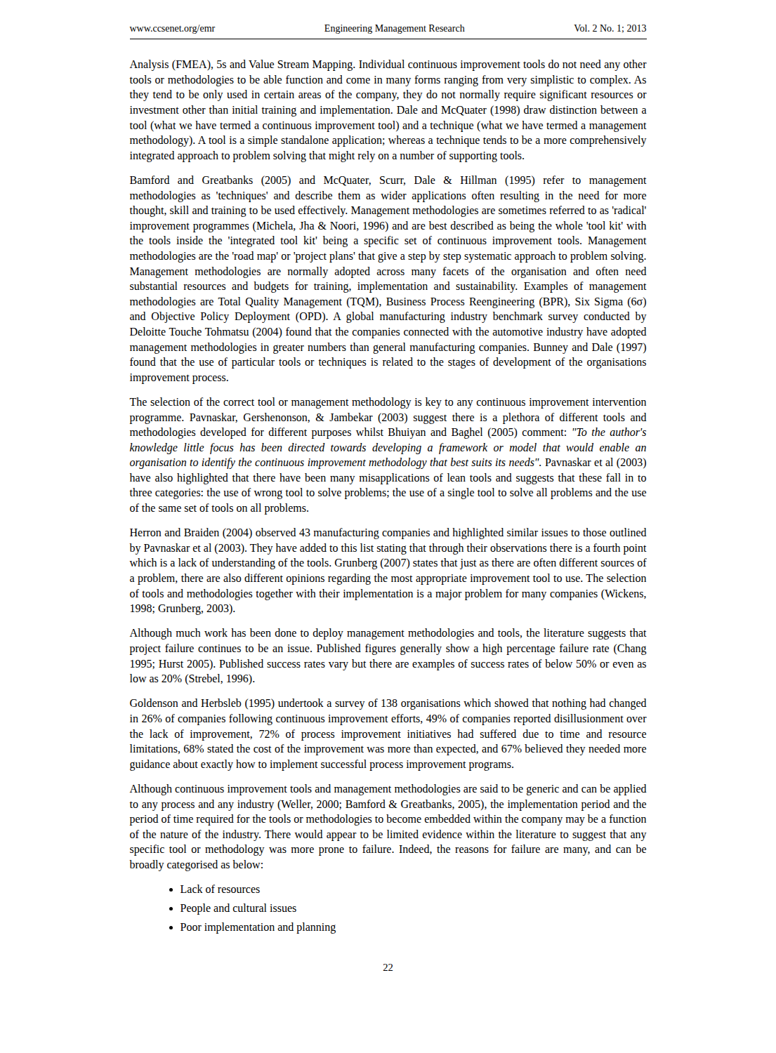www.ccsenet.org/emr Engineering Management Research Vol. 2 No. 1; 2013
Analysis (FMEA), 5s and Value Stream Mapping. Individual continuous improvement tools do not need any other tools or methodologies to be able function and come in many forms ranging from very simplistic to complex. As they tend to be only used in certain areas of the company, they do not normally require significant resources or investment other than initial training and implementation. Dale and McQuater (1998) draw distinction between a tool (what we have termed a continuous improvement tool) and a technique (what we have termed a management methodology). A tool is a simple standalone application; whereas a technique tends to be a more comprehensively integrated approach to problem solving that might rely on a number of supporting tools.
Bamford and Greatbanks (2005) and McQuater, Scurr, Dale & Hillman (1995) refer to management methodologies as 'techniques' and describe them as wider applications often resulting in the need for more thought, skill and training to be used effectively. Management methodologies are sometimes referred to as 'radical' improvement programmes (Michela, Jha & Noori, 1996) and are best described as being the whole 'tool kit' with the tools inside the 'integrated tool kit' being a specific set of continuous improvement tools. Management methodologies are the 'road map' or 'project plans' that give a step by step systematic approach to problem solving. Management methodologies are normally adopted across many facets of the organisation and often need substantial resources and budgets for training, implementation and sustainability. Examples of management methodologies are Total Quality Management (TQM), Business Process Reengineering (BPR), Six Sigma (6σ) and Objective Policy Deployment (OPD). A global manufacturing industry benchmark survey conducted by Deloitte Touche Tohmatsu (2004) found that the companies connected with the automotive industry have adopted management methodologies in greater numbers than general manufacturing companies. Bunney and Dale (1997) found that the use of particular tools or techniques is related to the stages of development of the organisations improvement process.
The selection of the correct tool or management methodology is key to any continuous improvement intervention programme. Pavnaskar, Gershenonson, & Jambekar (2003) suggest there is a plethora of different tools and methodologies developed for different purposes whilst Bhuiyan and Baghel (2005) comment: "To the author's knowledge little focus has been directed towards developing a framework or model that would enable an organisation to identify the continuous improvement methodology that best suits its needs". Pavnaskar et al (2003) have also highlighted that there have been many misapplications of lean tools and suggests that these fall in to three categories: the use of wrong tool to solve problems; the use of a single tool to solve all problems and the use of the same set of tools on all problems.
Herron and Braiden (2004) observed 43 manufacturing companies and highlighted similar issues to those outlined by Pavnaskar et al (2003). They have added to this list stating that through their observations there is a fourth point which is a lack of understanding of the tools. Grunberg (2007) states that just as there are often different sources of a problem, there are also different opinions regarding the most appropriate improvement tool to use. The selection of tools and methodologies together with their implementation is a major problem for many companies (Wickens, 1998; Grunberg, 2003).
Although much work has been done to deploy management methodologies and tools, the literature suggests that project failure continues to be an issue. Published figures generally show a high percentage failure rate (Chang 1995; Hurst 2005). Published success rates vary but there are examples of success rates of below 50% or even as low as 20% (Strebel, 1996).
Goldenson and Herbsleb (1995) undertook a survey of 138 organisations which showed that nothing had changed in 26% of companies following continuous improvement efforts, 49% of companies reported disillusionment over the lack of improvement, 72% of process improvement initiatives had suffered due to time and resource limitations, 68% stated the cost of the improvement was more than expected, and 67% believed they needed more guidance about exactly how to implement successful process improvement programs.
Although continuous improvement tools and management methodologies are said to be generic and can be applied to any process and any industry (Weller, 2000; Bamford & Greatbanks, 2005), the implementation period and the period of time required for the tools or methodologies to become embedded within the company may be a function of the nature of the industry. There would appear to be limited evidence within the literature to suggest that any specific tool or methodology was more prone to failure. Indeed, the reasons for failure are many, and can be broadly categorised as below:
Lack of resources
People and cultural issues
Poor implementation and planning
22